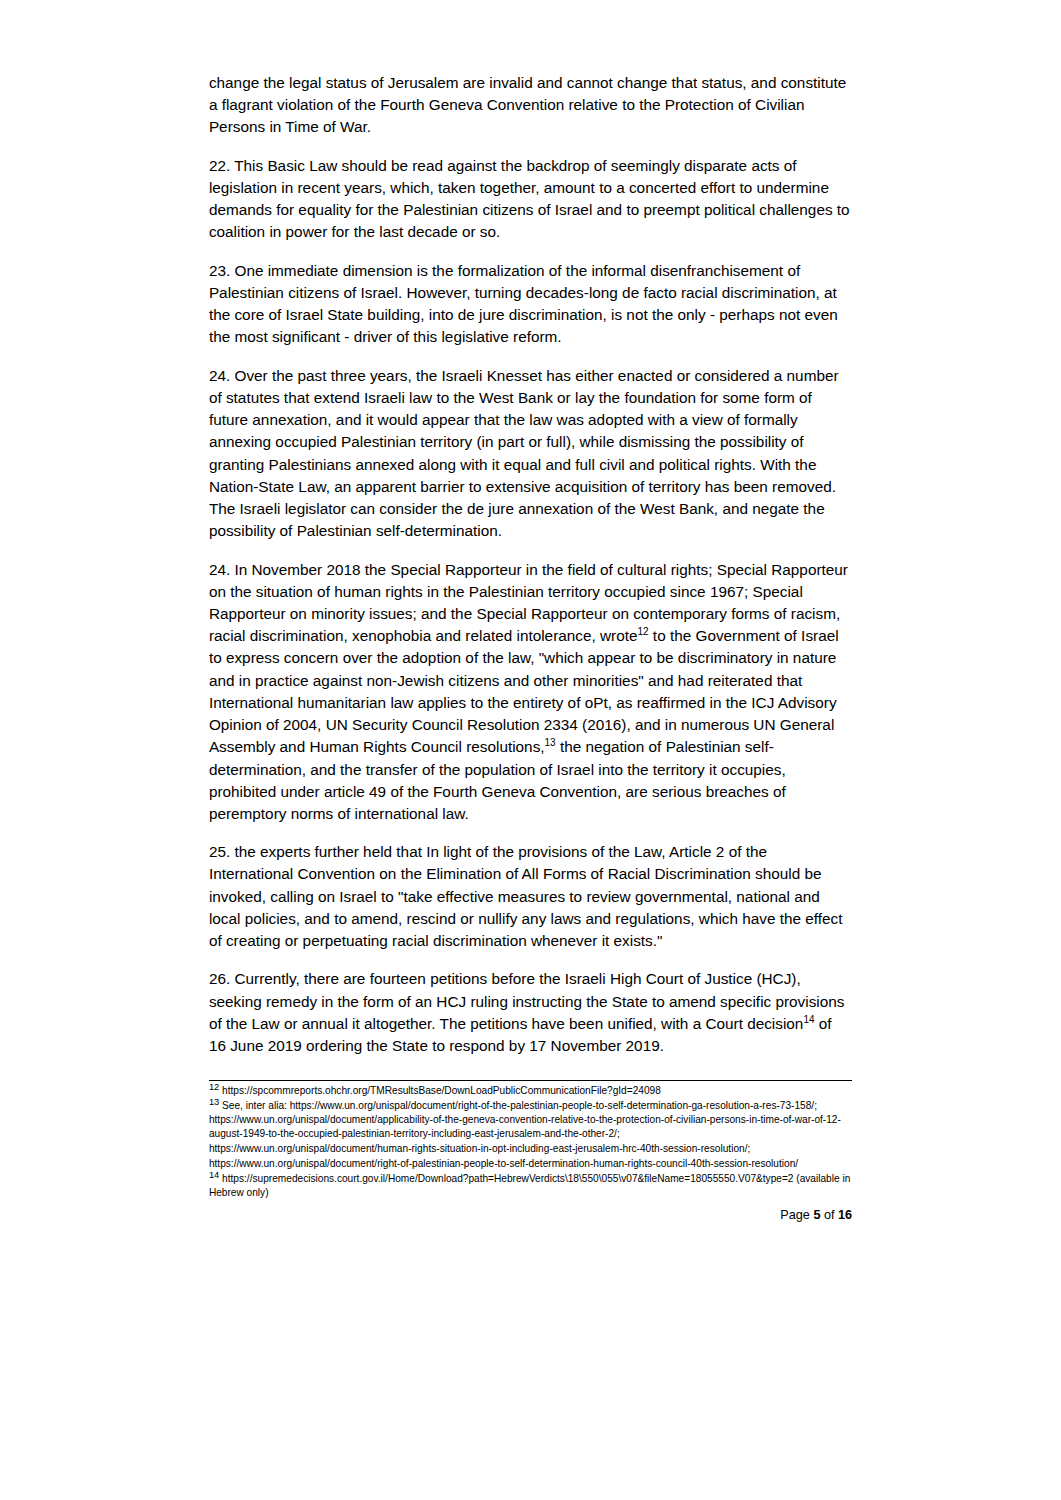change the legal status of Jerusalem are invalid and cannot change that status, and constitute a flagrant violation of the Fourth Geneva Convention relative to the Protection of Civilian Persons in Time of War.
22. This Basic Law should be read against the backdrop of seemingly disparate acts of legislation in recent years, which, taken together, amount to a concerted effort to undermine demands for equality for the Palestinian citizens of Israel and to preempt political challenges to coalition in power for the last decade or so.
23. One immediate dimension is the formalization of the informal disenfranchisement of Palestinian citizens of Israel. However, turning decades-long de facto racial discrimination, at the core of Israel State building, into de jure discrimination, is not the only - perhaps not even the most significant - driver of this legislative reform.
24. Over the past three years, the Israeli Knesset has either enacted or considered a number of statutes that extend Israeli law to the West Bank or lay the foundation for some form of future annexation, and it would appear that the law was adopted with a view of formally annexing occupied Palestinian territory (in part or full), while dismissing the possibility of granting Palestinians annexed along with it equal and full civil and political rights. With the Nation-State Law, an apparent barrier to extensive acquisition of territory has been removed. The Israeli legislator can consider the de jure annexation of the West Bank, and negate the possibility of Palestinian self-determination.
24. In November 2018 the Special Rapporteur in the field of cultural rights; Special Rapporteur on the situation of human rights in the Palestinian territory occupied since 1967; Special Rapporteur on minority issues; and the Special Rapporteur on contemporary forms of racism, racial discrimination, xenophobia and related intolerance, wrote12 to the Government of Israel to express concern over the adoption of the law, "which appear to be discriminatory in nature and in practice against non-Jewish citizens and other minorities" and had reiterated that International humanitarian law applies to the entirety of oPt, as reaffirmed in the ICJ Advisory Opinion of 2004, UN Security Council Resolution 2334 (2016), and in numerous UN General Assembly and Human Rights Council resolutions,13 the negation of Palestinian self-determination, and the transfer of the population of Israel into the territory it occupies, prohibited under article 49 of the Fourth Geneva Convention, are serious breaches of peremptory norms of international law.
25. the experts further held that In light of the provisions of the Law, Article 2 of the International Convention on the Elimination of All Forms of Racial Discrimination should be invoked, calling on Israel to "take effective measures to review governmental, national and local policies, and to amend, rescind or nullify any laws and regulations, which have the effect of creating or perpetuating racial discrimination whenever it exists."
26. Currently, there are fourteen petitions before the Israeli High Court of Justice (HCJ), seeking remedy in the form of an HCJ ruling instructing the State to amend specific provisions of the Law or annual it altogether. The petitions have been unified, with a Court decision14 of 16 June 2019 ordering the State to respond by 17 November 2019.
12 https://spcommreports.ohchr.org/TMResultsBase/DownLoadPublicCommunicationFile?gId=24098
13 See, inter alia: https://www.un.org/unispal/document/right-of-the-palestinian-people-to-self-determination-ga-resolution-a-res-73-158/; https://www.un.org/unispal/document/applicability-of-the-geneva-convention-relative-to-the-protection-of-civilian-persons-in-time-of-war-of-12-august-1949-to-the-occupied-palestinian-territory-including-east-jerusalem-and-the-other-2/;
https://www.un.org/unispal/document/human-rights-situation-in-opt-including-east-jerusalem-hrc-40th-session-resolution/;
https://www.un.org/unispal/document/right-of-palestinian-people-to-self-determination-human-rights-council-40th-session-resolution/
14 https://supremedecisions.court.gov.il/Home/Download?path=HebrewVerdicts\18\550\055\v07&fileName=18055550.V07&type=2 (available in Hebrew only)
Page 5 of 16